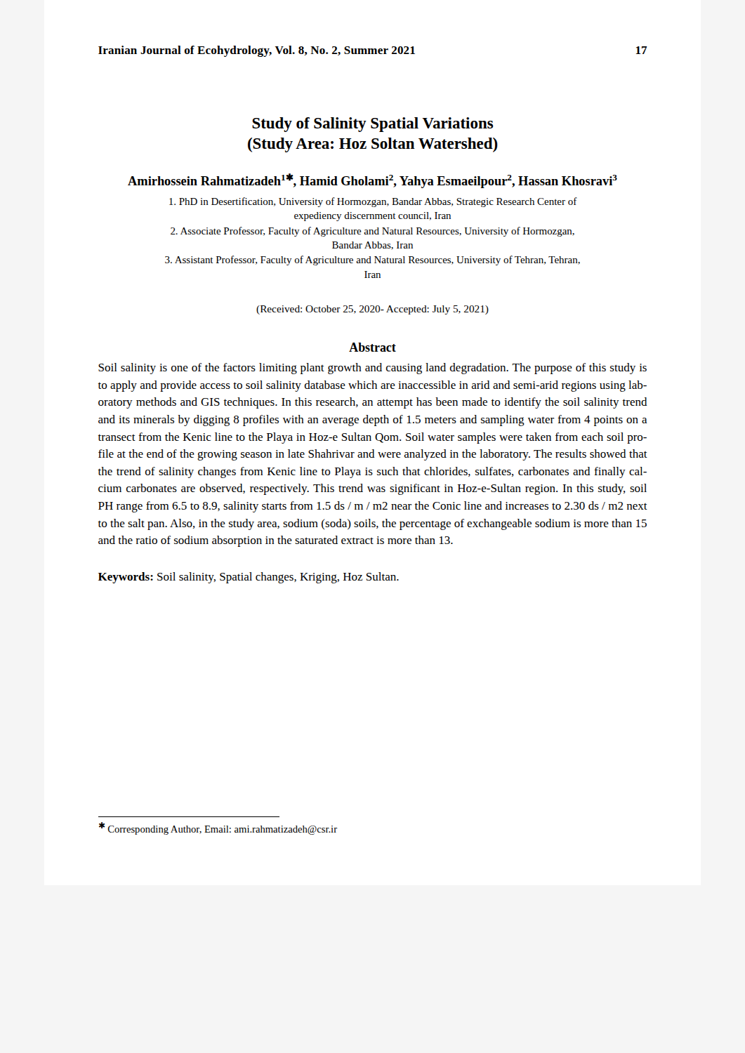Iranian Journal of Ecohydrology, Vol. 8, No. 2, Summer 2021 17
Study of Salinity Spatial Variations
(Study Area: Hoz Soltan Watershed)
Amirhossein Rahmatizadeh1✱, Hamid Gholami2, Yahya Esmaeilpour2, Hassan Khosravi3
1. PhD in Desertification, University of Hormozgan, Bandar Abbas, Strategic Research Center of expediency discernment council, Iran
2. Associate Professor, Faculty of Agriculture and Natural Resources, University of Hormozgan, Bandar Abbas, Iran
3. Assistant Professor, Faculty of Agriculture and Natural Resources, University of Tehran, Tehran, Iran
(Received: October 25, 2020- Accepted: July 5, 2021)
Abstract
Soil salinity is one of the factors limiting plant growth and causing land degradation. The purpose of this study is to apply and provide access to soil salinity database which are inaccessible in arid and semi-arid regions using laboratory methods and GIS techniques. In this research, an attempt has been made to identify the soil salinity trend and its minerals by digging 8 profiles with an average depth of 1.5 meters and sampling water from 4 points on a transect from the Kenic line to the Playa in Hoz-e Sultan Qom. Soil water samples were taken from each soil profile at the end of the growing season in late Shahrivar and were analyzed in the laboratory. The results showed that the trend of salinity changes from Kenic line to Playa is such that chlorides, sulfates, carbonates and finally calcium carbonates are observed, respectively. This trend was significant in Hoz-e-Sultan region. In this study, soil PH range from 6.5 to 8.9, salinity starts from 1.5 ds / m / m2 near the Conic line and increases to 2.30 ds / m2 next to the salt pan. Also, in the study area, sodium (soda) soils, the percentage of exchangeable sodium is more than 15 and the ratio of sodium absorption in the saturated extract is more than 13.
Keywords: Soil salinity, Spatial changes, Kriging, Hoz Sultan.
✱ Corresponding Author, Email: ami.rahmatizadeh@csr.ir